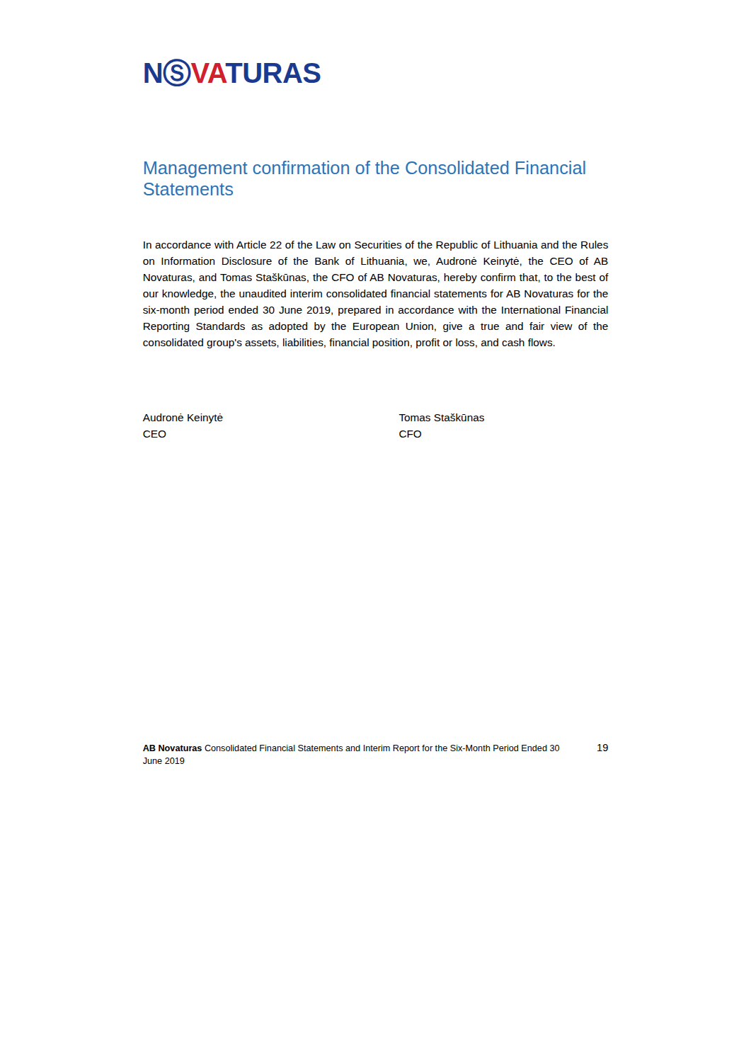NⓈVA TURAS
Management confirmation of the Consolidated Financial Statements
In accordance with Article 22 of the Law on Securities of the Republic of Lithuania and the Rules on Information Disclosure of the Bank of Lithuania, we, Audronė Keinytė, the CEO of AB Novaturas, and Tomas Staškūnas, the CFO of AB Novaturas, hereby confirm that, to the best of our knowledge, the unaudited interim consolidated financial statements for AB Novaturas for the six-month period ended 30 June 2019, prepared in accordance with the International Financial Reporting Standards as adopted by the European Union, give a true and fair view of the consolidated group's assets, liabilities, financial position, profit or loss, and cash flows.
| Audronė Keinytė CEO | Tomas Staškūnas CFO |
AB Novaturas Consolidated Financial Statements and Interim Report for the Six-Month Period Ended 30 June 2019
19